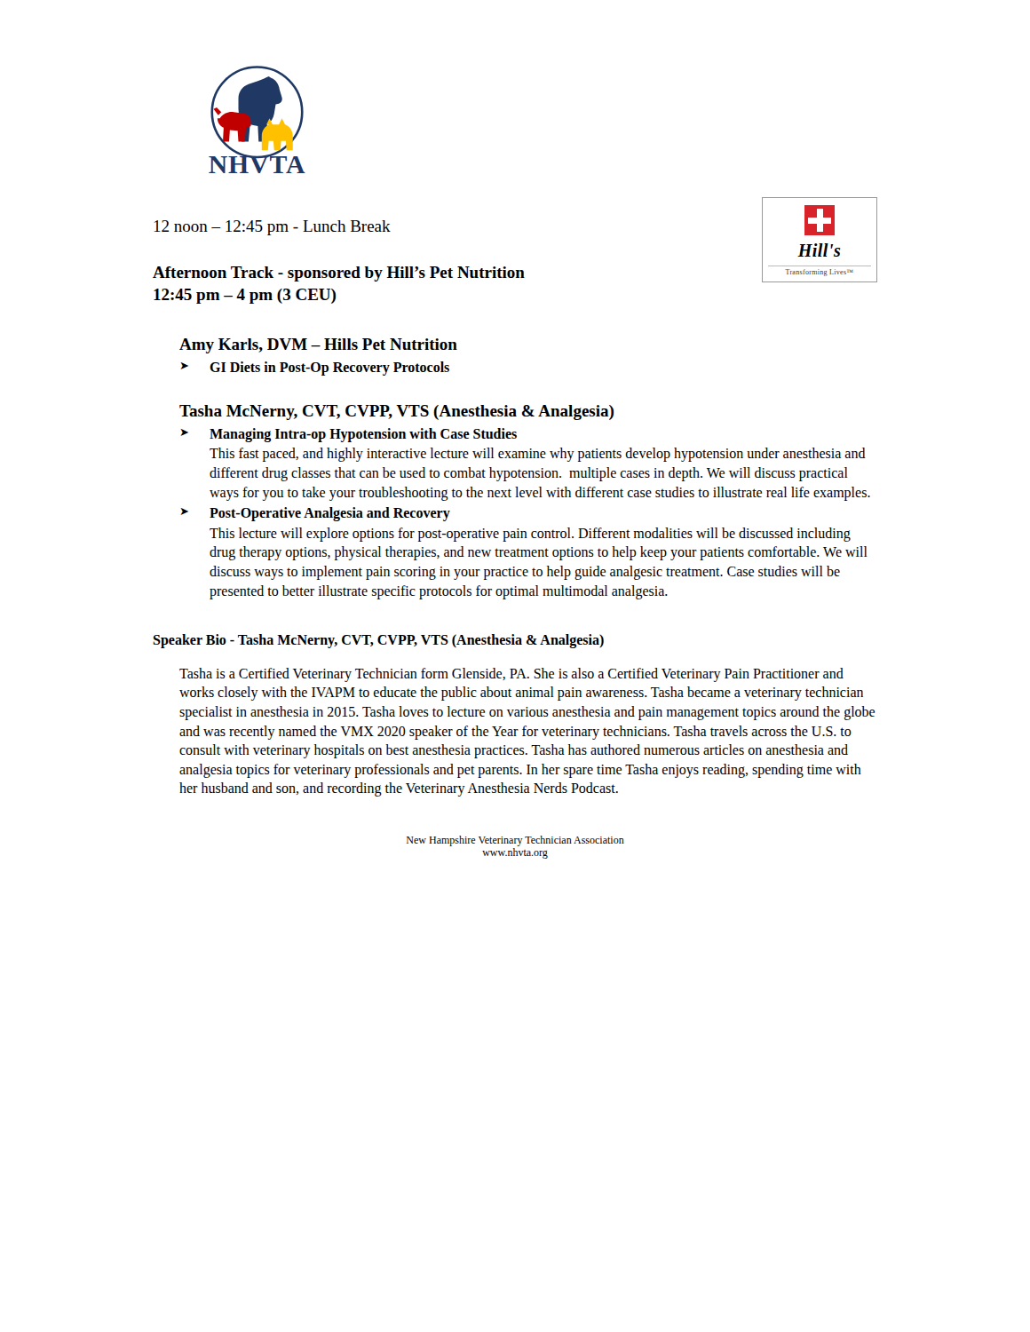NHVTA
Hill's
Transforming Lives™
12 noon – 12:45 pm - Lunch Break
Afternoon Track - sponsored by Hill’s Pet Nutrition
12:45 pm – 4 pm (3 CEU)
Amy Karls, DVM – Hills Pet Nutrition
GI Diets in Post-Op Recovery Protocols
Tasha McNerny, CVT, CVPP, VTS (Anesthesia & Analgesia)
Managing Intra-op Hypotension with Case Studies
This fast paced, and highly interactive lecture will examine why patients develop hypotension under anesthesia and different drug classes that can be used to combat hypotension. multiple cases in depth. We will discuss practical ways for you to take your troubleshooting to the next level with different case studies to illustrate real life examples.
Post-Operative Analgesia and Recovery
This lecture will explore options for post-operative pain control. Different modalities will be discussed including drug therapy options, physical therapies, and new treatment options to help keep your patients comfortable. We will discuss ways to implement pain scoring in your practice to help guide analgesic treatment. Case studies will be presented to better illustrate specific protocols for optimal multimodal analgesia.
Speaker Bio - Tasha McNerny, CVT, CVPP, VTS (Anesthesia & Analgesia)
Tasha is a Certified Veterinary Technician form Glenside, PA. She is also a Certified Veterinary Pain Practitioner and works closely with the IVAPM to educate the public about animal pain awareness. Tasha became a veterinary technician specialist in anesthesia in 2015. Tasha loves to lecture on various anesthesia and pain management topics around the globe and was recently named the VMX 2020 speaker of the Year for veterinary technicians. Tasha travels across the U.S. to consult with veterinary hospitals on best anesthesia practices. Tasha has authored numerous articles on anesthesia and analgesia topics for veterinary professionals and pet parents. In her spare time Tasha enjoys reading, spending time with her husband and son, and recording the Veterinary Anesthesia Nerds Podcast.
New Hampshire Veterinary Technician Association
www.nhvta.org